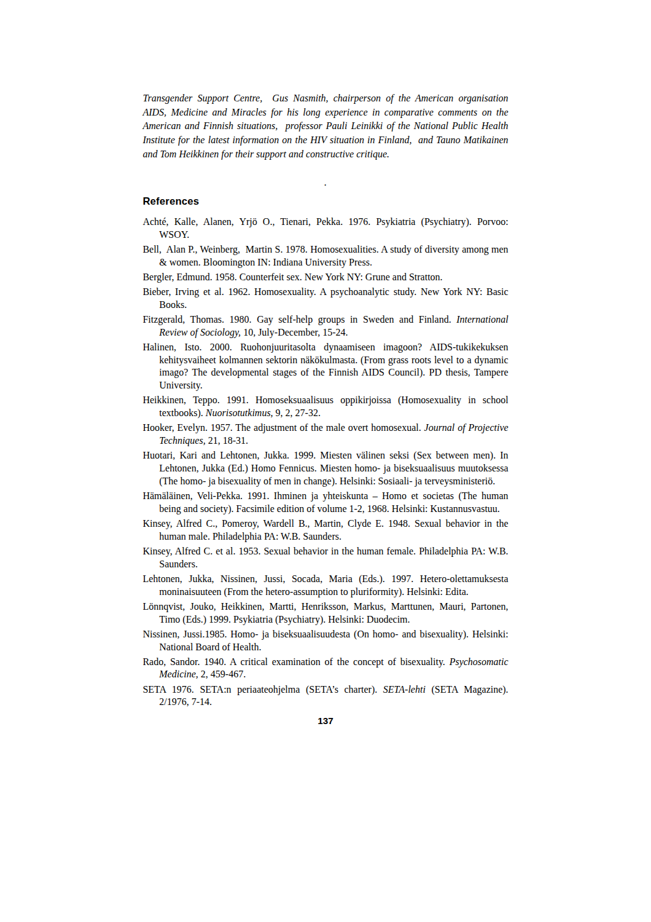Transgender Support Centre, Gus Nasmith, chairperson of the American organisation AIDS, Medicine and Miracles for his long experience in comparative comments on the American and Finnish situations, professor Pauli Leinikki of the National Public Health Institute for the latest information on the HIV situation in Finland, and Tauno Matikainen and Tom Heikkinen for their support and constructive critique.
.
References
Achté, Kalle, Alanen, Yrjö O., Tienari, Pekka. 1976. Psykiatria (Psychiatry). Porvoo: WSOY.
Bell, Alan P., Weinberg, Martin S. 1978. Homosexualities. A study of diversity among men & women. Bloomington IN: Indiana University Press.
Bergler, Edmund. 1958. Counterfeit sex. New York NY: Grune and Stratton.
Bieber, Irving et al. 1962. Homosexuality. A psychoanalytic study. New York NY: Basic Books.
Fitzgerald, Thomas. 1980. Gay self-help groups in Sweden and Finland. International Review of Sociology, 10, July-December, 15-24.
Halinen, Isto. 2000. Ruohonjuuritasolta dynaamiseen imagoon? AIDS-tukikekuksen kehitysvaiheet kolmannen sektorin näkökulmasta. (From grass roots level to a dynamic imago? The developmental stages of the Finnish AIDS Council). PD thesis, Tampere University.
Heikkinen, Teppo. 1991. Homoseksuaalisuus oppikirjoissa (Homosexuality in school textbooks). Nuorisotutkimus, 9, 2, 27-32.
Hooker, Evelyn. 1957. The adjustment of the male overt homosexual. Journal of Projective Techniques, 21, 18-31.
Huotari, Kari and Lehtonen, Jukka. 1999. Miesten välinen seksi (Sex between men). In Lehtonen, Jukka (Ed.) Homo Fennicus. Miesten homo- ja biseksuaalisuus muutoksessa (The homo- ja bisexuality of men in change). Helsinki: Sosiaali- ja terveysministeriö.
Hämäläinen, Veli-Pekka. 1991. Ihminen ja yhteiskunta – Homo et societas (The human being and society). Facsimile edition of volume 1-2, 1968. Helsinki: Kustannusvastuu.
Kinsey, Alfred C., Pomeroy, Wardell B., Martin, Clyde E. 1948. Sexual behavior in the human male. Philadelphia PA: W.B. Saunders.
Kinsey, Alfred C. et al. 1953. Sexual behavior in the human female. Philadelphia PA: W.B. Saunders.
Lehtonen, Jukka, Nissinen, Jussi, Socada, Maria (Eds.). 1997. Hetero-olettamuksesta moninaisuuteen (From the hetero-assumption to pluriformity). Helsinki: Edita.
Lönnqvist, Jouko, Heikkinen, Martti, Henriksson, Markus, Marttunen, Mauri, Partonen, Timo (Eds.) 1999. Psykiatria (Psychiatry). Helsinki: Duodecim.
Nissinen, Jussi.1985. Homo- ja biseksuaalisuudesta (On homo- and bisexuality). Helsinki: National Board of Health.
Rado, Sandor. 1940. A critical examination of the concept of bisexuality. Psychosomatic Medicine, 2, 459-467.
SETA 1976. SETA:n periaateohjelma (SETA’s charter). SETA-lehti (SETA Magazine). 2/1976, 7-14.
137